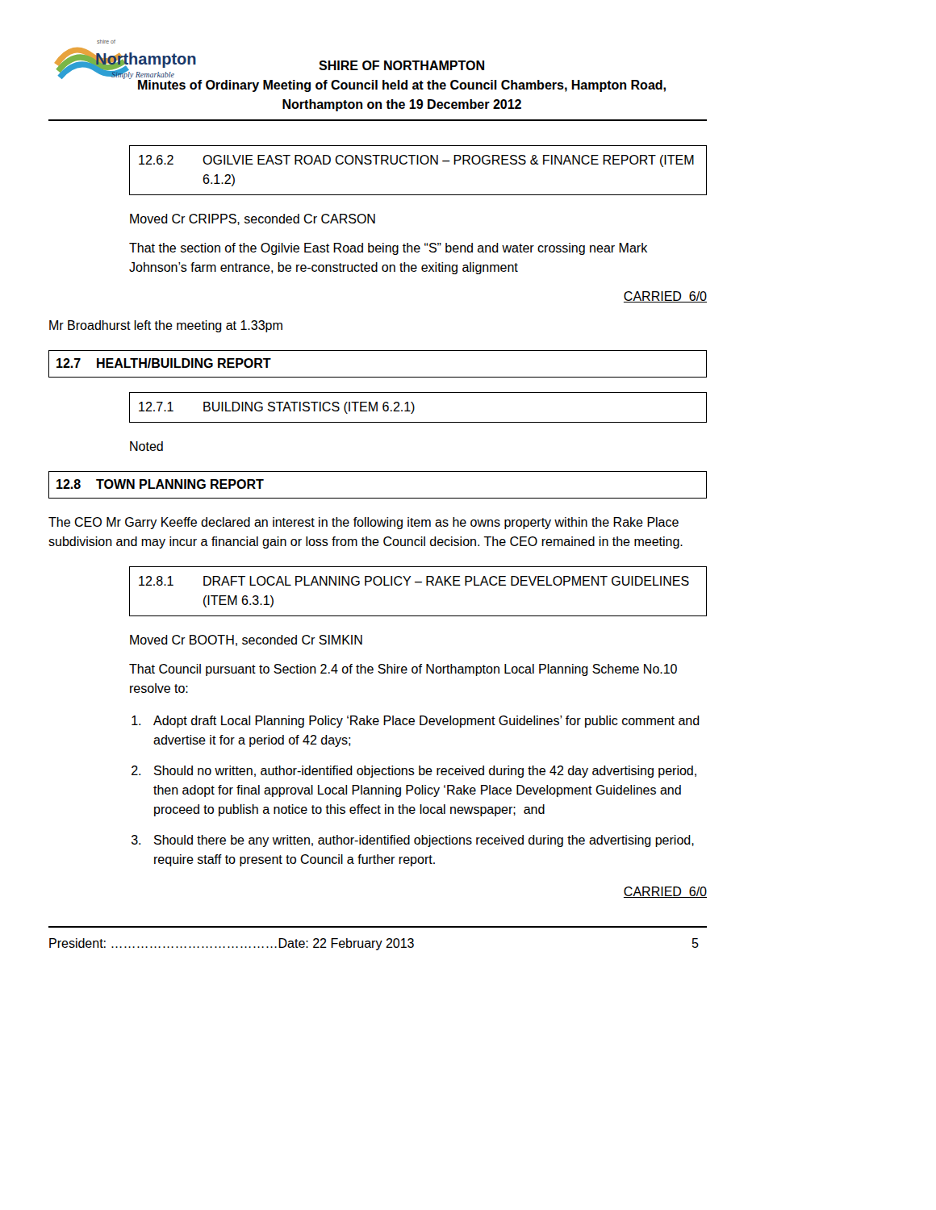shire of Northampton Simply Remarkable
SHIRE OF NORTHAMPTON
Minutes of Ordinary Meeting of Council held at the Council Chambers, Hampton Road,
Northampton on the 19 December 2012
12.6.2
OGILVIE EAST ROAD CONSTRUCTION – PROGRESS & FINANCE REPORT (ITEM 6.1.2)
Moved Cr CRIPPS, seconded Cr CARSON
That the section of the Ogilvie East Road being the “S” bend and water crossing near Mark Johnson’s farm entrance, be re-constructed on the exiting alignment
CARRIED 6/0
Mr Broadhurst left the meeting at 1.33pm
12.7 HEALTH/BUILDING REPORT
12.7.1
BUILDING STATISTICS (ITEM 6.2.1)
Noted
12.8 TOWN PLANNING REPORT
The CEO Mr Garry Keeffe declared an interest in the following item as he owns property within the Rake Place subdivision and may incur a financial gain or loss from the Council decision. The CEO remained in the meeting.
12.8.1
DRAFT LOCAL PLANNING POLICY – RAKE PLACE DEVELOPMENT GUIDELINES (ITEM 6.3.1)
Moved Cr BOOTH, seconded Cr SIMKIN
That Council pursuant to Section 2.4 of the Shire of Northampton Local Planning Scheme No.10 resolve to:
Adopt draft Local Planning Policy ‘Rake Place Development Guidelines’ for public comment and advertise it for a period of 42 days;
Should no written, author-identified objections be received during the 42 day advertising period, then adopt for final approval Local Planning Policy ‘Rake Place Development Guidelines and proceed to publish a notice to this effect in the local newspaper; and
Should there be any written, author-identified objections received during the advertising period, require staff to present to Council a further report.
CARRIED 6/0
President: …………………………………Date: 22 February 2013
5